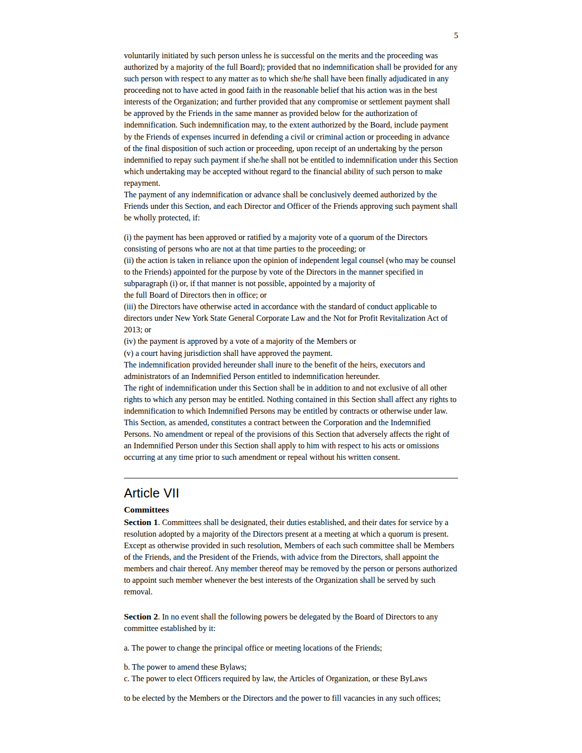5
voluntarily initiated by such person unless he is successful on the merits and the proceeding was
authorized by a majority of the full Board); provided that no indemnification shall be provided for any such person with respect to any matter as to which she/he shall have been finally adjudicated in any proceeding not to have acted in good faith in the reasonable belief that his action was in the best
interests of the Organization; and further provided that any compromise or settlement payment shall be approved by the Friends in the same manner as provided below for the authorization of indemnification. Such indemnification may, to the extent authorized by the Board, include payment by the Friends of expenses incurred in defending a civil or criminal action or proceeding in advance of the final disposition of such action or proceeding, upon receipt of an undertaking by the person indemnified to repay such payment if she/he shall not be entitled to indemnification under this Section which undertaking may be accepted without regard to the financial ability of such person to make repayment.
The payment of any indemnification or advance shall be conclusively deemed authorized by the Friends under this Section, and each Director and Officer of the Friends approving such payment shall be wholly protected, if:
(i) the payment has been approved or ratified by a majority vote of a quorum of the Directors
consisting of persons who are not at that time parties to the proceeding; or
(ii) the action is taken in reliance upon the opinion of independent legal counsel (who may be counsel to the Friends) appointed for the purpose by vote of the Directors in the manner specified in subparagraph (i) or, if that manner is not possible, appointed by a majority of
the full Board of Directors then in office; or
(iii) the Directors have otherwise acted in accordance with the standard of conduct applicable to directors under New York State General Corporate Law and the Not for Profit Revitalization Act of
2013; or
(iv) the payment is approved by a vote of a majority of the Members or
(v) a court having jurisdiction shall have approved the payment.
The indemnification provided hereunder shall inure to the benefit of the heirs, executors and administrators of an Indemnified Person entitled to indemnification hereunder.
The right of indemnification under this Section shall be in addition to and not exclusive of all other rights to which any person may be entitled. Nothing contained in this Section shall affect any rights to indemnification to which Indemnified Persons may be entitled by contracts or otherwise under law. This Section, as amended, constitutes a contract between the Corporation and the Indemnified Persons. No amendment or repeal of the provisions of this Section that adversely affects the right of an Indemnified Person under this Section shall apply to him with respect to his acts or omissions occurring at any time prior to such amendment or repeal without his written consent.
Article VII
Committees
Section 1. Committees shall be designated, their duties established, and their dates for service by a resolution adopted by a majority of the Directors present at a meeting at which a quorum is present. Except as otherwise provided in such resolution, Members of each such committee shall be Members of the Friends, and the President of the Friends, with advice from the Directors, shall appoint the members and chair thereof. Any member thereof may be removed by the person or persons authorized to appoint such member whenever the best interests of the Organization shall be served by such removal.
Section 2. In no event shall the following powers be delegated by the Board of Directors to any committee established by it:
a. The power to change the principal office or meeting locations of the Friends;
b. The power to amend these Bylaws;
c. The power to elect Officers required by law, the Articles of Organization, or these ByLaws
to be elected by the Members or the Directors and the power to fill vacancies in any such offices;